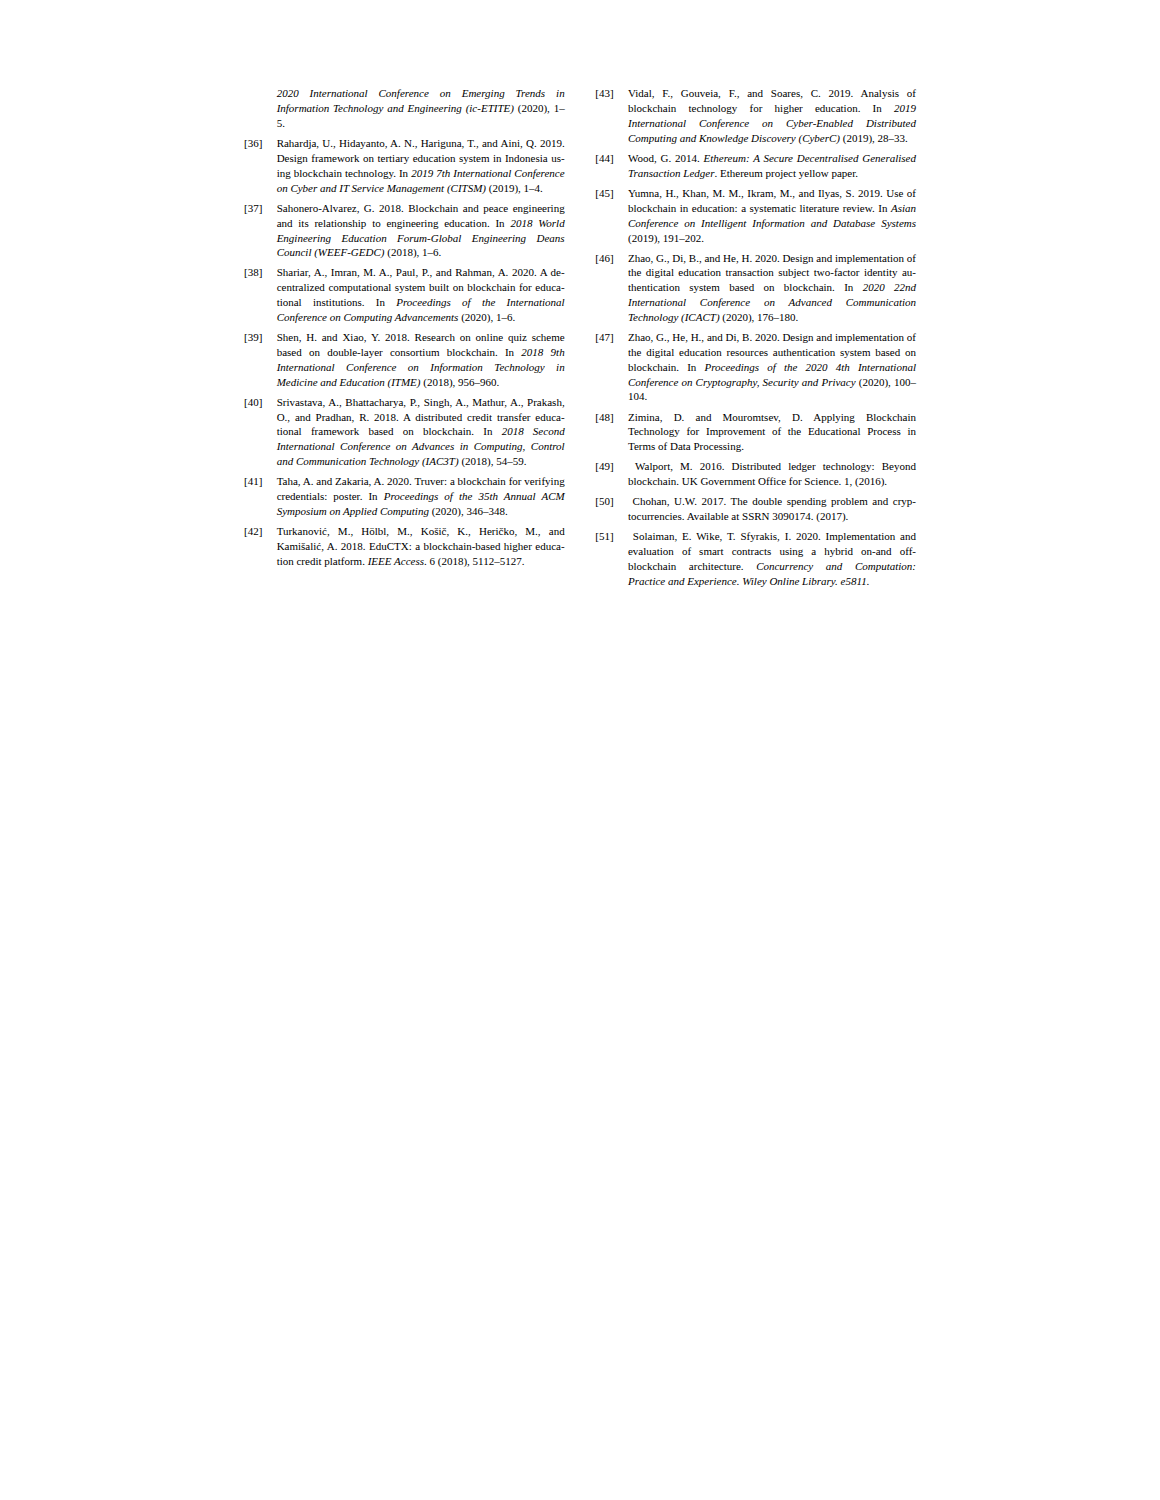2020 International Conference on Emerging Trends in Information Technology and Engineering (ic-ETITE) (2020), 1–5.
[36] Rahardja, U., Hidayanto, A. N., Hariguna, T., and Aini, Q. 2019. Design framework on tertiary education system in Indonesia using blockchain technology. In 2019 7th International Conference on Cyber and IT Service Management (CITSM) (2019), 1–4.
[37] Sahonero-Alvarez, G. 2018. Blockchain and peace engineering and its relationship to engineering education. In 2018 World Engineering Education Forum-Global Engineering Deans Council (WEEF-GEDC) (2018), 1–6.
[38] Shariar, A., Imran, M. A., Paul, P., and Rahman, A. 2020. A decentralized computational system built on blockchain for educational institutions. In Proceedings of the International Conference on Computing Advancements (2020), 1–6.
[39] Shen, H. and Xiao, Y. 2018. Research on online quiz scheme based on double-layer consortium blockchain. In 2018 9th International Conference on Information Technology in Medicine and Education (ITME) (2018), 956–960.
[40] Srivastava, A., Bhattacharya, P., Singh, A., Mathur, A., Prakash, O., and Pradhan, R. 2018. A distributed credit transfer educational framework based on blockchain. In 2018 Second International Conference on Advances in Computing, Control and Communication Technology (IAC3T) (2018), 54–59.
[41] Taha, A. and Zakaria, A. 2020. Truver: a blockchain for verifying credentials: poster. In Proceedings of the 35th Annual ACM Symposium on Applied Computing (2020), 346–348.
[42] Turkanović, M., Hölbl, M., Košič, K., Heričko, M., and Kamišalić, A. 2018. EduCTX: a blockchain-based higher education credit platform. IEEE Access. 6 (2018), 5112–5127.
[43] Vidal, F., Gouveia, F., and Soares, C. 2019. Analysis of blockchain technology for higher education. In 2019 International Conference on Cyber-Enabled Distributed Computing and Knowledge Discovery (CyberC) (2019), 28–33.
[44] Wood, G. 2014. Ethereum: A Secure Decentralised Generalised Transaction Ledger. Ethereum project yellow paper.
[45] Yumna, H., Khan, M. M., Ikram, M., and Ilyas, S. 2019. Use of blockchain in education: a systematic literature review. In Asian Conference on Intelligent Information and Database Systems (2019), 191–202.
[46] Zhao, G., Di, B., and He, H. 2020. Design and implementation of the digital education transaction subject two-factor identity authentication system based on blockchain. In 2020 22nd International Conference on Advanced Communication Technology (ICACT) (2020), 176–180.
[47] Zhao, G., He, H., and Di, B. 2020. Design and implementation of the digital education resources authentication system based on blockchain. In Proceedings of the 2020 4th International Conference on Cryptography, Security and Privacy (2020), 100–104.
[48] Zimina, D. and Mouromtsev, D. Applying Blockchain Technology for Improvement of the Educational Process in Terms of Data Processing.
[49] Walport, M. 2016. Distributed ledger technology: Beyond blockchain. UK Government Office for Science. 1, (2016).
[50] Chohan, U.W. 2017. The double spending problem and cryptocurrencies. Available at SSRN 3090174. (2017).
[51] Solaiman, E. Wike, T. Sfyrakis, I. 2020. Implementation and evaluation of smart contracts using a hybrid on-and off-blockchain architecture. Concurrency and Computation: Practice and Experience. Wiley Online Library. e5811.